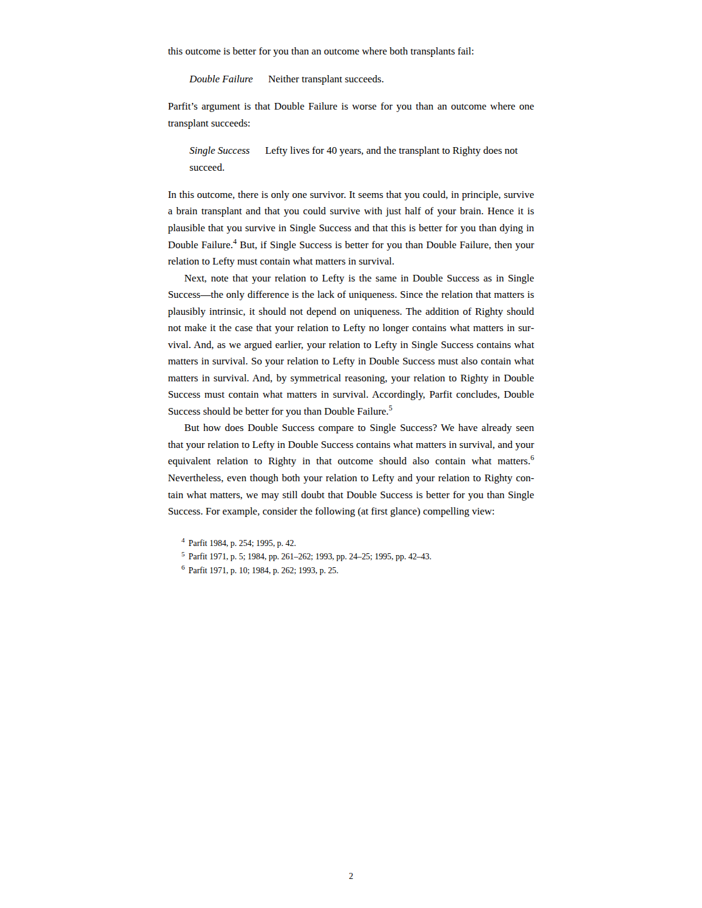this outcome is better for you than an outcome where both transplants fail:
Double Failure Neither transplant succeeds.
Parfit’s argument is that Double Failure is worse for you than an outcome where one transplant succeeds:
Single Success Lefty lives for 40 years, and the transplant to Righty does not succeed.
In this outcome, there is only one survivor. It seems that you could, in principle, survive a brain transplant and that you could survive with just half of your brain. Hence it is plausible that you survive in Single Success and that this is better for you than dying in Double Failure.4 But, if Single Success is better for you than Double Failure, then your relation to Lefty must contain what matters in survival.
Next, note that your relation to Lefty is the same in Double Success as in Single Success—the only difference is the lack of uniqueness. Since the relation that matters is plausibly intrinsic, it should not depend on uniqueness. The addition of Righty should not make it the case that your relation to Lefty no longer contains what matters in survival. And, as we argued earlier, your relation to Lefty in Single Success contains what matters in survival. So your relation to Lefty in Double Success must also contain what matters in survival. And, by symmetrical reasoning, your relation to Righty in Double Success must contain what matters in survival. Accordingly, Parfit concludes, Double Success should be better for you than Double Failure.5
But how does Double Success compare to Single Success? We have already seen that your relation to Lefty in Double Success contains what matters in survival, and your equivalent relation to Righty in that outcome should also contain what matters.6 Nevertheless, even though both your relation to Lefty and your relation to Righty contain what matters, we may still doubt that Double Success is better for you than Single Success. For example, consider the following (at first glance) compelling view:
4 Parfit 1984, p. 254; 1995, p. 42.
5 Parfit 1971, p. 5; 1984, pp. 261–262; 1993, pp. 24–25; 1995, pp. 42–43.
6 Parfit 1971, p. 10; 1984, p. 262; 1993, p. 25.
2